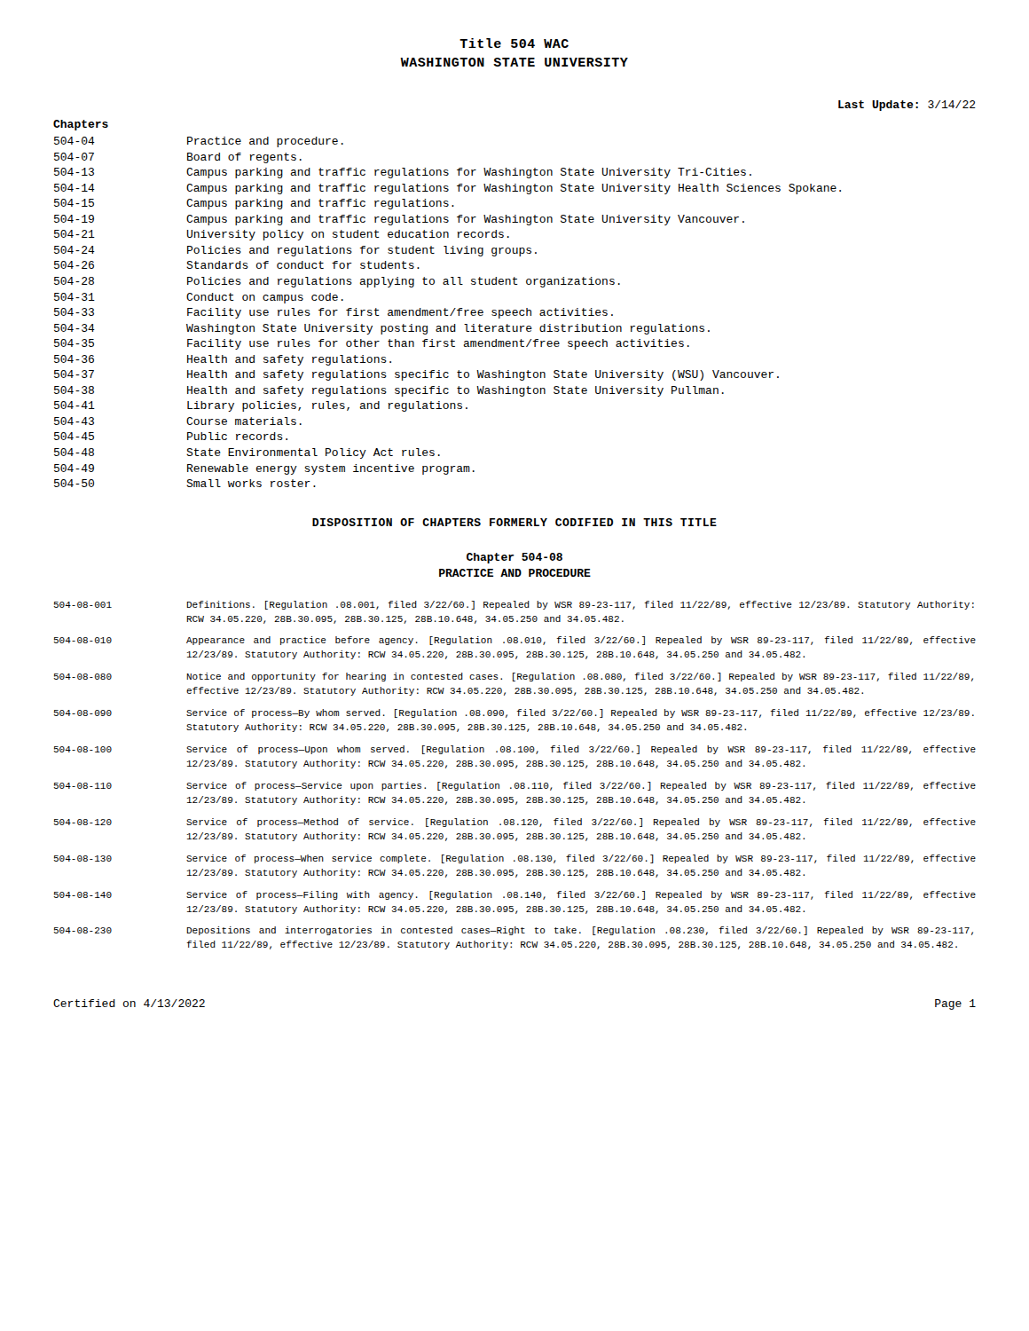Title 504 WAC
WASHINGTON STATE UNIVERSITY
Last Update: 3/14/22
Chapters
| 504-04 | Practice and procedure. |
| 504-07 | Board of regents. |
| 504-13 | Campus parking and traffic regulations for Washington State University Tri-Cities. |
| 504-14 | Campus parking and traffic regulations for Washington State University Health Sciences Spokane. |
| 504-15 | Campus parking and traffic regulations. |
| 504-19 | Campus parking and traffic regulations for Washington State University Vancouver. |
| 504-21 | University policy on student education records. |
| 504-24 | Policies and regulations for student living groups. |
| 504-26 | Standards of conduct for students. |
| 504-28 | Policies and regulations applying to all student organizations. |
| 504-31 | Conduct on campus code. |
| 504-33 | Facility use rules for first amendment/free speech activities. |
| 504-34 | Washington State University posting and literature distribution regulations. |
| 504-35 | Facility use rules for other than first amendment/free speech activities. |
| 504-36 | Health and safety regulations. |
| 504-37 | Health and safety regulations specific to Washington State University (WSU) Vancouver. |
| 504-38 | Health and safety regulations specific to Washington State University Pullman. |
| 504-41 | Library policies, rules, and regulations. |
| 504-43 | Course materials. |
| 504-45 | Public records. |
| 504-48 | State Environmental Policy Act rules. |
| 504-49 | Renewable energy system incentive program. |
| 504-50 | Small works roster. |
DISPOSITION OF CHAPTERS FORMERLY CODIFIED IN THIS TITLE
Chapter 504-08
PRACTICE AND PROCEDURE
| 504-08-001 | Definitions. [Regulation .08.001, filed 3/22/60.] Repealed by WSR 89-23-117, filed 11/22/89, effective 12/23/89. Statutory Authority: RCW 34.05.220, 28B.30.095, 28B.30.125, 28B.10.648, 34.05.250 and 34.05.482. |
| 504-08-010 | Appearance and practice before agency. [Regulation .08.010, filed 3/22/60.] Repealed by WSR 89-23-117, filed 11/22/89, effective 12/23/89. Statutory Authority: RCW 34.05.220, 28B.30.095, 28B.30.125, 28B.10.648, 34.05.250 and 34.05.482. |
| 504-08-080 | Notice and opportunity for hearing in contested cases. [Regulation .08.080, filed 3/22/60.] Repealed by WSR 89-23-117, filed 11/22/89, effective 12/23/89. Statutory Authority: RCW 34.05.220, 28B.30.095, 28B.30.125, 28B.10.648, 34.05.250 and 34.05.482. |
| 504-08-090 | Service of process—By whom served. [Regulation .08.090, filed 3/22/60.] Repealed by WSR 89-23-117, filed 11/22/89, effective 12/23/89. Statutory Authority: RCW 34.05.220, 28B.30.095, 28B.30.125, 28B.10.648, 34.05.250 and 34.05.482. |
| 504-08-100 | Service of process—Upon whom served. [Regulation .08.100, filed 3/22/60.] Repealed by WSR 89-23-117, filed 11/22/89, effective 12/23/89. Statutory Authority: RCW 34.05.220, 28B.30.095, 28B.30.125, 28B.10.648, 34.05.250 and 34.05.482. |
| 504-08-110 | Service of process—Service upon parties. [Regulation .08.110, filed 3/22/60.] Repealed by WSR 89-23-117, filed 11/22/89, effective 12/23/89. Statutory Authority: RCW 34.05.220, 28B.30.095, 28B.30.125, 28B.10.648, 34.05.250 and 34.05.482. |
| 504-08-120 | Service of process—Method of service. [Regulation .08.120, filed 3/22/60.] Repealed by WSR 89-23-117, filed 11/22/89, effective 12/23/89. Statutory Authority: RCW 34.05.220, 28B.30.095, 28B.30.125, 28B.10.648, 34.05.250 and 34.05.482. |
| 504-08-130 | Service of process—When service complete. [Regulation .08.130, filed 3/22/60.] Repealed by WSR 89-23-117, filed 11/22/89, effective 12/23/89. Statutory Authority: RCW 34.05.220, 28B.30.095, 28B.30.125, 28B.10.648, 34.05.250 and 34.05.482. |
| 504-08-140 | Service of process—Filing with agency. [Regulation .08.140, filed 3/22/60.] Repealed by WSR 89-23-117, filed 11/22/89, effective 12/23/89. Statutory Authority: RCW 34.05.220, 28B.30.095, 28B.30.125, 28B.10.648, 34.05.250 and 34.05.482. |
| 504-08-230 | Depositions and interrogatories in contested cases—Right to take. [Regulation .08.230, filed 3/22/60.] Repealed by WSR 89-23-117, filed 11/22/89, effective 12/23/89. Statutory Authority: RCW 34.05.220, 28B.30.095, 28B.30.125, 28B.10.648, 34.05.250 and 34.05.482. |
Certified on 4/13/2022 Page 1